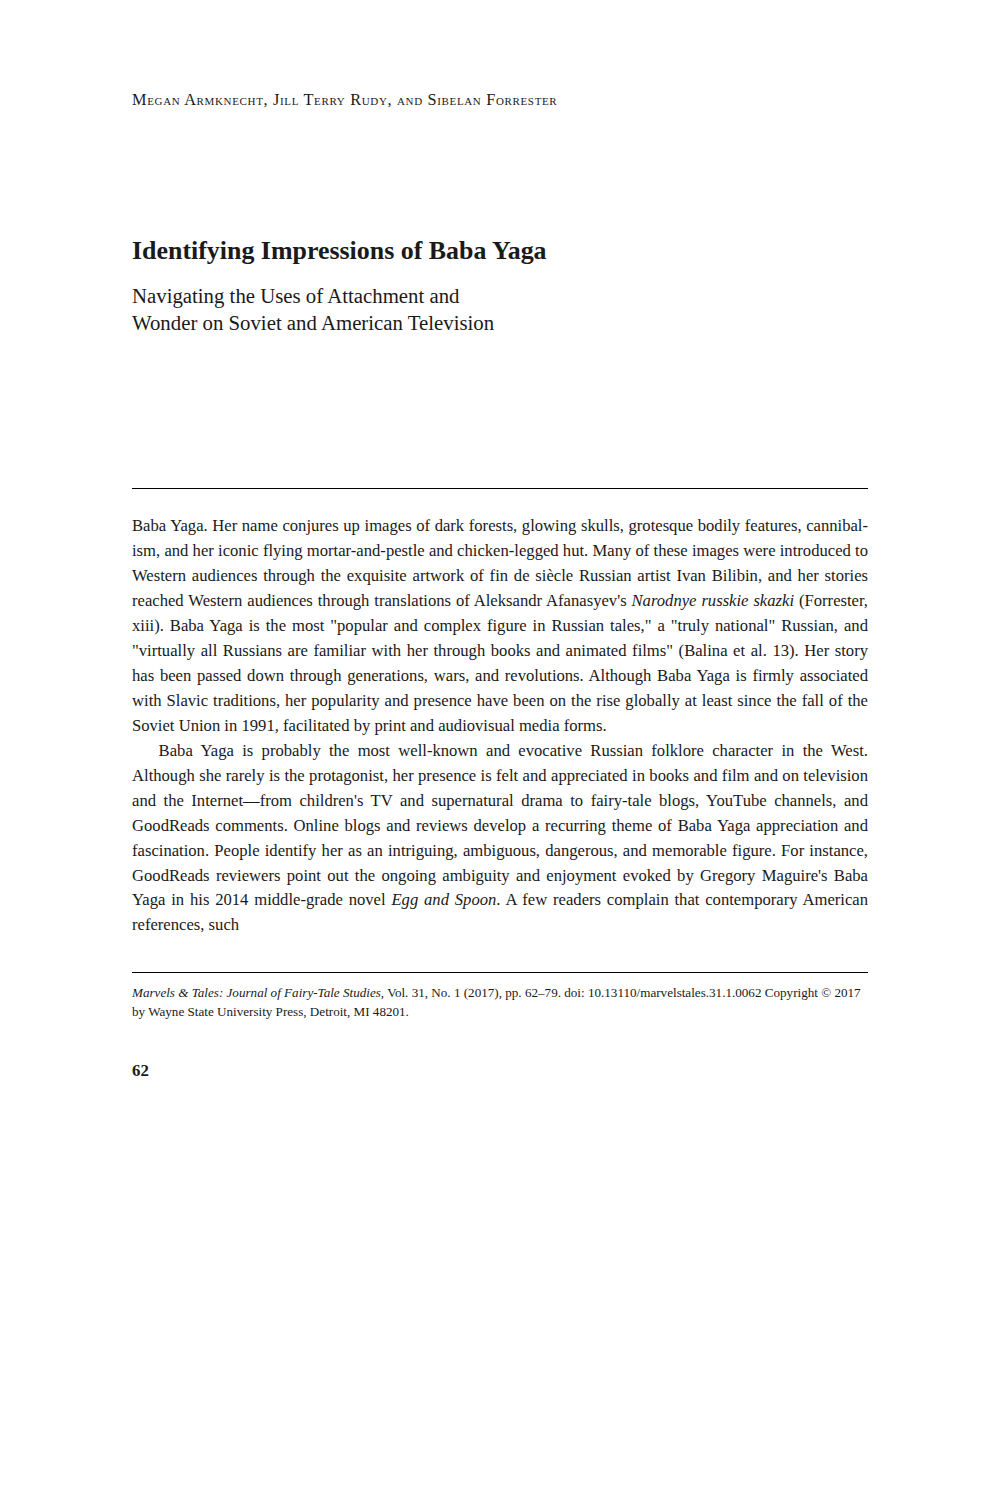Megan Armknecht, Jill Terry Rudy, and Sibelan Forrester
Identifying Impressions of Baba Yaga
Navigating the Uses of Attachment and
Wonder on Soviet and American Television
Baba Yaga. Her name conjures up images of dark forests, glowing skulls, grotesque bodily features, cannibalism, and her iconic flying mortar-and-pestle and chicken-legged hut. Many of these images were introduced to Western audiences through the exquisite artwork of fin de siècle Russian artist Ivan Bilibin, and her stories reached Western audiences through translations of Aleksandr Afanasyev's Narodnye russkie skazki (Forrester, xiii). Baba Yaga is the most "popular and complex figure in Russian tales," a "truly national" Russian, and "virtually all Russians are familiar with her through books and animated films" (Balina et al. 13). Her story has been passed down through generations, wars, and revolutions. Although Baba Yaga is firmly associated with Slavic traditions, her popularity and presence have been on the rise globally at least since the fall of the Soviet Union in 1991, facilitated by print and audiovisual media forms.
Baba Yaga is probably the most well-known and evocative Russian folklore character in the West. Although she rarely is the protagonist, her presence is felt and appreciated in books and film and on television and the Internet—from children's TV and supernatural drama to fairy-tale blogs, YouTube channels, and GoodReads comments. Online blogs and reviews develop a recurring theme of Baba Yaga appreciation and fascination. People identify her as an intriguing, ambiguous, dangerous, and memorable figure. For instance, GoodReads reviewers point out the ongoing ambiguity and enjoyment evoked by Gregory Maguire's Baba Yaga in his 2014 middle-grade novel Egg and Spoon. A few readers complain that contemporary American references, such
Marvels & Tales: Journal of Fairy-Tale Studies, Vol. 31, No. 1 (2017), pp. 62–79. doi: 10.13110/marvelstales.31.1.0062 Copyright © 2017 by Wayne State University Press, Detroit, MI 48201.
62